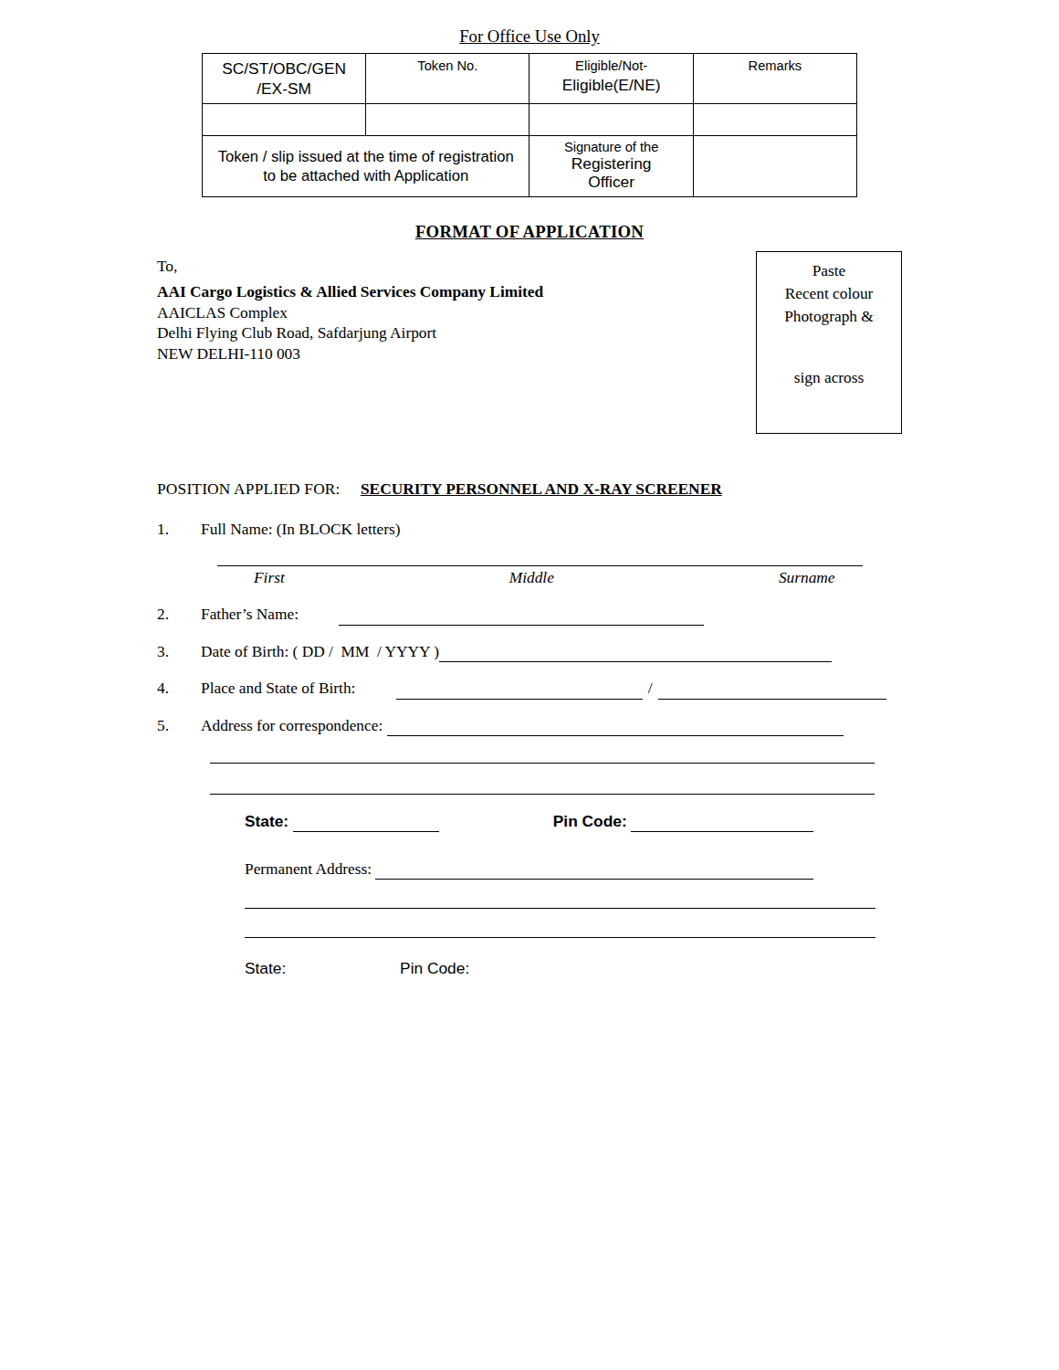For Office Use Only
| SC/ST/OBC/GEN /EX-SM | Token No. | Eligible/Not- Eligible(E/NE) | Remarks |
| Token / slip issued at the time of registration to be attached with Application | Signature of the Registering Officer | |
FORMAT OF APPLICATION
To,
AAI Cargo Logistics & Allied Services Company Limited
AAICLAS Complex
Delhi Flying Club Road, Safdarjung Airport
NEW DELHI-110 003
Paste
Recent colour Photograph &
sign across
POSITION APPLIED FOR: SECURITY PERSONNEL AND X-RAY SCREENER
1. Full Name: (In BLOCK letters)
First Middle Surname
2. Father’s Name:
3. Date of Birth: ( DD / MM / YYYY )
4. Place and State of Birth: /
5. Address for correspondence:
State: Pin Code:
Permanent Address:
State: Pin Code: